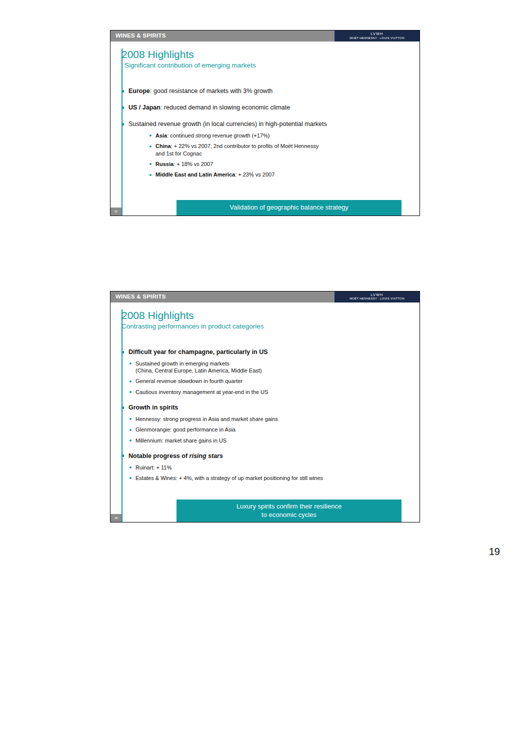WINES & SPIRITS
LVMH
MOËT HENNESSY . LOUIS VUITTON
2008 Highlights
Significant contribution of emerging markets
Europe: good resistance of markets with 3% growth
US / Japan: reduced demand in slowing economic climate
Sustained revenue growth (in local currencies) in high-potential markets
Asia: continued strong revenue growth (+17%)
China: + 22% vs 2007, 2nd contributor to profits of Moët Hennessy
and 1st for Cognac
Russia: + 18% vs 2007
Middle East and Latin America: + 23% vs 2007
Validation of geographic balance strategy
37
WINES & SPIRITS
LVMH
MOËT HENNESSY . LOUIS VUITTON
2008 Highlights
Contrasting performances in product categories
Difficult year for champagne, particularly in US
Sustained growth in emerging markets
(China, Central Europe, Latin America, Middle East)
General revenue slowdown in fourth quarter
Cautious inventory management at year-end in the US
Growth in spirits
Hennessy: strong progress in Asia and market share gains
Glenmorangie: good performance in Asia
Millennium: market share gains in US
Notable progress of rising stars
Ruinart: + 11%
Estates & Wines: + 4%, with a strategy of up market positioning for still wines
Luxury spirits confirm their resilience
to economic cycles
38
19